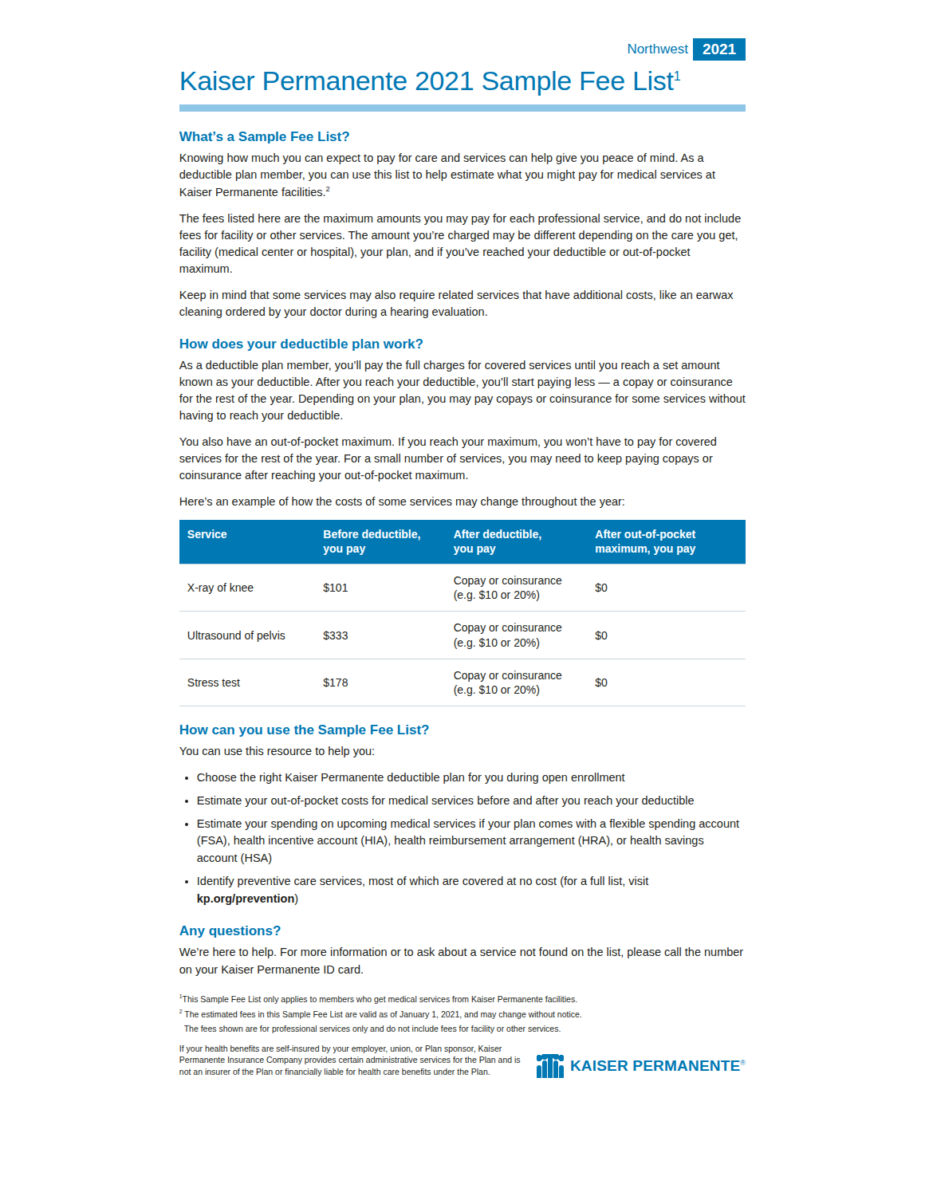Northwest 2021
Kaiser Permanente 2021 Sample Fee List1
What’s a Sample Fee List?
Knowing how much you can expect to pay for care and services can help give you peace of mind. As a deductible plan member, you can use this list to help estimate what you might pay for medical services at Kaiser Permanente facilities.2
The fees listed here are the maximum amounts you may pay for each professional service, and do not include fees for facility or other services. The amount you’re charged may be different depending on the care you get, facility (medical center or hospital), your plan, and if you’ve reached your deductible or out-of-pocket maximum.
Keep in mind that some services may also require related services that have additional costs, like an earwax cleaning ordered by your doctor during a hearing evaluation.
How does your deductible plan work?
As a deductible plan member, you’ll pay the full charges for covered services until you reach a set amount known as your deductible. After you reach your deductible, you’ll start paying less — a copay or coinsurance for the rest of the year. Depending on your plan, you may pay copays or coinsurance for some services without having to reach your deductible.
You also have an out-of-pocket maximum. If you reach your maximum, you won’t have to pay for covered services for the rest of the year. For a small number of services, you may need to keep paying copays or coinsurance after reaching your out-of-pocket maximum.
Here’s an example of how the costs of some services may change throughout the year:
| Service | Before deductible, you pay | After deductible, you pay | After out-of-pocket maximum, you pay |
| --- | --- | --- | --- |
| X-ray of knee | $101 | Copay or coinsurance (e.g. $10 or 20%) | $0 |
| Ultrasound of pelvis | $333 | Copay or coinsurance (e.g. $10 or 20%) | $0 |
| Stress test | $178 | Copay or coinsurance (e.g. $10 or 20%) | $0 |
How can you use the Sample Fee List?
You can use this resource to help you:
Choose the right Kaiser Permanente deductible plan for you during open enrollment
Estimate your out-of-pocket costs for medical services before and after you reach your deductible
Estimate your spending on upcoming medical services if your plan comes with a flexible spending account (FSA), health incentive account (HIA), health reimbursement arrangement (HRA), or health savings account (HSA)
Identify preventive care services, most of which are covered at no cost (for a full list, visit kp.org/prevention)
Any questions?
We’re here to help. For more information or to ask about a service not found on the list, please call the number on your Kaiser Permanente ID card.
1This Sample Fee List only applies to members who get medical services from Kaiser Permanente facilities.
2 The estimated fees in this Sample Fee List are valid as of January 1, 2021, and may change without notice.
The fees shown are for professional services only and do not include fees for facility or other services.
If your health benefits are self-insured by your employer, union, or Plan sponsor, Kaiser Permanente Insurance Company provides certain administrative services for the Plan and is not an insurer of the Plan or financially liable for health care benefits under the Plan.
KAISER PERMANENTE®